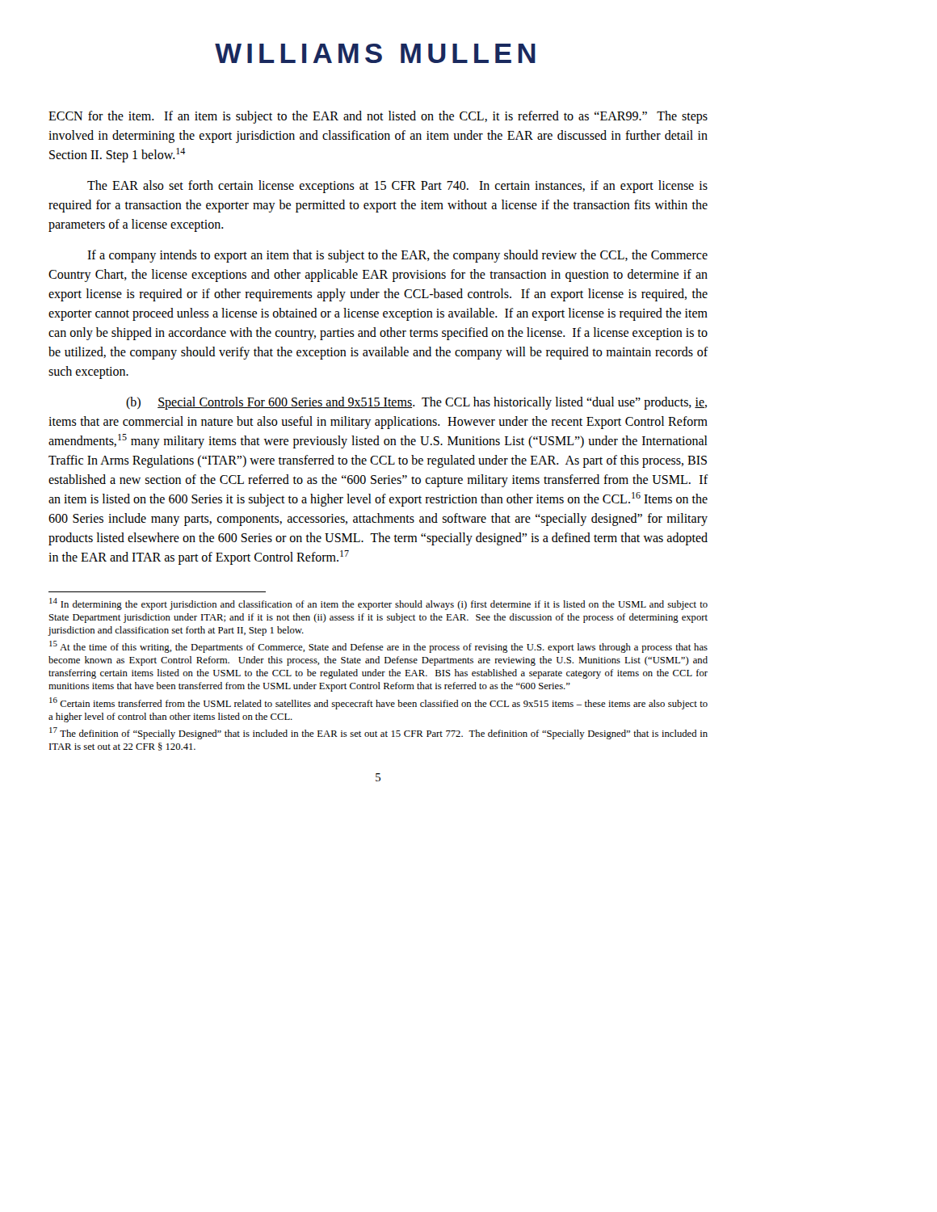WILLIAMS MULLEN
ECCN for the item. If an item is subject to the EAR and not listed on the CCL, it is referred to as “EAR99.” The steps involved in determining the export jurisdiction and classification of an item under the EAR are discussed in further detail in Section II. Step 1 below.14
The EAR also set forth certain license exceptions at 15 CFR Part 740. In certain instances, if an export license is required for a transaction the exporter may be permitted to export the item without a license if the transaction fits within the parameters of a license exception.
If a company intends to export an item that is subject to the EAR, the company should review the CCL, the Commerce Country Chart, the license exceptions and other applicable EAR provisions for the transaction in question to determine if an export license is required or if other requirements apply under the CCL-based controls. If an export license is required, the exporter cannot proceed unless a license is obtained or a license exception is available. If an export license is required the item can only be shipped in accordance with the country, parties and other terms specified on the license. If a license exception is to be utilized, the company should verify that the exception is available and the company will be required to maintain records of such exception.
(b) Special Controls For 600 Series and 9x515 Items. The CCL has historically listed “dual use” products, ie, items that are commercial in nature but also useful in military applications. However under the recent Export Control Reform amendments,15 many military items that were previously listed on the U.S. Munitions List (“USML”) under the International Traffic In Arms Regulations (“ITAR”) were transferred to the CCL to be regulated under the EAR. As part of this process, BIS established a new section of the CCL referred to as the “600 Series” to capture military items transferred from the USML. If an item is listed on the 600 Series it is subject to a higher level of export restriction than other items on the CCL.16 Items on the 600 Series include many parts, components, accessories, attachments and software that are “specially designed” for military products listed elsewhere on the 600 Series or on the USML. The term “specially designed” is a defined term that was adopted in the EAR and ITAR as part of Export Control Reform.17
14 In determining the export jurisdiction and classification of an item the exporter should always (i) first determine if it is listed on the USML and subject to State Department jurisdiction under ITAR; and if it is not then (ii) assess if it is subject to the EAR. See the discussion of the process of determining export jurisdiction and classification set forth at Part II, Step 1 below.
15 At the time of this writing, the Departments of Commerce, State and Defense are in the process of revising the U.S. export laws through a process that has become known as Export Control Reform. Under this process, the State and Defense Departments are reviewing the U.S. Munitions List (“USML”) and transferring certain items listed on the USML to the CCL to be regulated under the EAR. BIS has established a separate category of items on the CCL for munitions items that have been transferred from the USML under Export Control Reform that is referred to as the “600 Series.”
16 Certain items transferred from the USML related to satellites and spececraft have been classified on the CCL as 9x515 items – these items are also subject to a higher level of control than other items listed on the CCL.
17 The definition of “Specially Designed” that is included in the EAR is set out at 15 CFR Part 772. The definition of “Specially Designed” that is included in ITAR is set out at 22 CFR § 120.41.
5